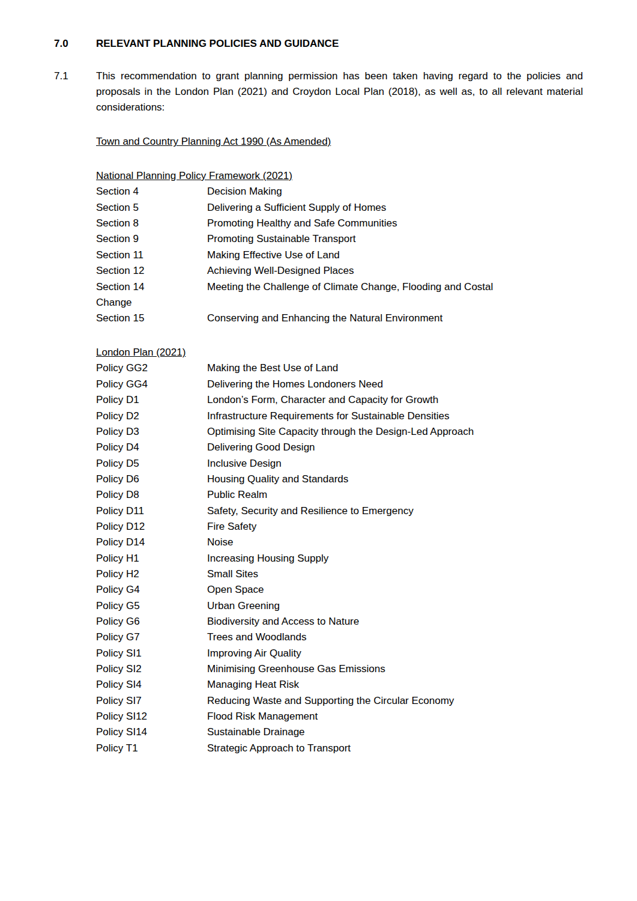7.0 Relevant Planning Policies and Guidance
7.1 This recommendation to grant planning permission has been taken having regard to the policies and proposals in the London Plan (2021) and Croydon Local Plan (2018), as well as, to all relevant material considerations:
Town and Country Planning Act 1990 (As Amended)
National Planning Policy Framework (2021)
| Section 4 | Decision Making |
| Section 5 | Delivering a Sufficient Supply of Homes |
| Section 8 | Promoting Healthy and Safe Communities |
| Section 9 | Promoting Sustainable Transport |
| Section 11 | Making Effective Use of Land |
| Section 12 | Achieving Well-Designed Places |
| Section 14 | Meeting the Challenge of Climate Change, Flooding and Costal |
| Change | |
| Section 15 | Conserving and Enhancing the Natural Environment |
London Plan (2021)
| Policy GG2 | Making the Best Use of Land |
| Policy GG4 | Delivering the Homes Londoners Need |
| Policy D1 | London’s Form, Character and Capacity for Growth |
| Policy D2 | Infrastructure Requirements for Sustainable Densities |
| Policy D3 | Optimising Site Capacity through the Design-Led Approach |
| Policy D4 | Delivering Good Design |
| Policy D5 | Inclusive Design |
| Policy D6 | Housing Quality and Standards |
| Policy D8 | Public Realm |
| Policy D11 | Safety, Security and Resilience to Emergency |
| Policy D12 | Fire Safety |
| Policy D14 | Noise |
| Policy H1 | Increasing Housing Supply |
| Policy H2 | Small Sites |
| Policy G4 | Open Space |
| Policy G5 | Urban Greening |
| Policy G6 | Biodiversity and Access to Nature |
| Policy G7 | Trees and Woodlands |
| Policy SI1 | Improving Air Quality |
| Policy SI2 | Minimising Greenhouse Gas Emissions |
| Policy SI4 | Managing Heat Risk |
| Policy SI7 | Reducing Waste and Supporting the Circular Economy |
| Policy SI12 | Flood Risk Management |
| Policy SI14 | Sustainable Drainage |
| Policy T1 | Strategic Approach to Transport |